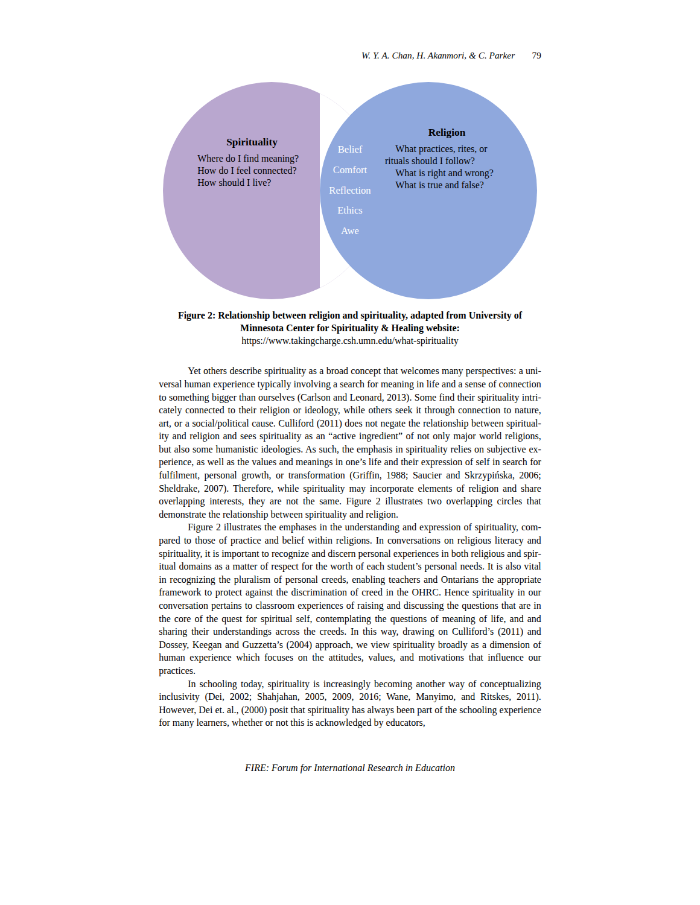W. Y. A. Chan, H. Akanmori, & C. Parker 79
Belief Comfort Reflection Ethics Awe
Spirituality
Where do I find meaning?
How do I feel connected?
How should I live?
Religion
What practices, rites, or rituals should I follow?
What is right and wrong?
What is true and false?
Figure 2: Relationship between religion and spirituality, adapted from University of Minnesota Center for Spirituality & Healing website:
https://www.takingcharge.csh.umn.edu/what-spirituality
Yet others describe spirituality as a broad concept that welcomes many perspectives: a universal human experience typically involving a search for meaning in life and a sense of connection to something bigger than ourselves (Carlson and Leonard, 2013). Some find their spirituality intricately connected to their religion or ideology, while others seek it through connection to nature, art, or a social/political cause. Culliford (2011) does not negate the relationship between spirituality and religion and sees spirituality as an “active ingredient” of not only major world religions, but also some humanistic ideologies. As such, the emphasis in spirituality relies on subjective experience, as well as the values and meanings in one’s life and their expression of self in search for fulfilment, personal growth, or transformation (Griffin, 1988; Saucier and Skrzypińska, 2006; Sheldrake, 2007). Therefore, while spirituality may incorporate elements of religion and share overlapping interests, they are not the same. Figure 2 illustrates two overlapping circles that demonstrate the relationship between spirituality and religion.
Figure 2 illustrates the emphases in the understanding and expression of spirituality, compared to those of practice and belief within religions. In conversations on religious literacy and spirituality, it is important to recognize and discern personal experiences in both religious and spiritual domains as a matter of respect for the worth of each student’s personal needs. It is also vital in recognizing the pluralism of personal creeds, enabling teachers and Ontarians the appropriate framework to protect against the discrimination of creed in the OHRC. Hence spirituality in our conversation pertains to classroom experiences of raising and discussing the questions that are in the core of the quest for spiritual self, contemplating the questions of meaning of life, and and sharing their understandings across the creeds. In this way, drawing on Culliford’s (2011) and Dossey, Keegan and Guzzetta’s (2004) approach, we view spirituality broadly as a dimension of human experience which focuses on the attitudes, values, and motivations that influence our practices.
In schooling today, spirituality is increasingly becoming another way of conceptualizing inclusivity (Dei, 2002; Shahjahan, 2005, 2009, 2016; Wane, Manyimo, and Ritskes, 2011). However, Dei et. al., (2000) posit that spirituality has always been part of the schooling experience for many learners, whether or not this is acknowledged by educators,
FIRE: Forum for International Research in Education